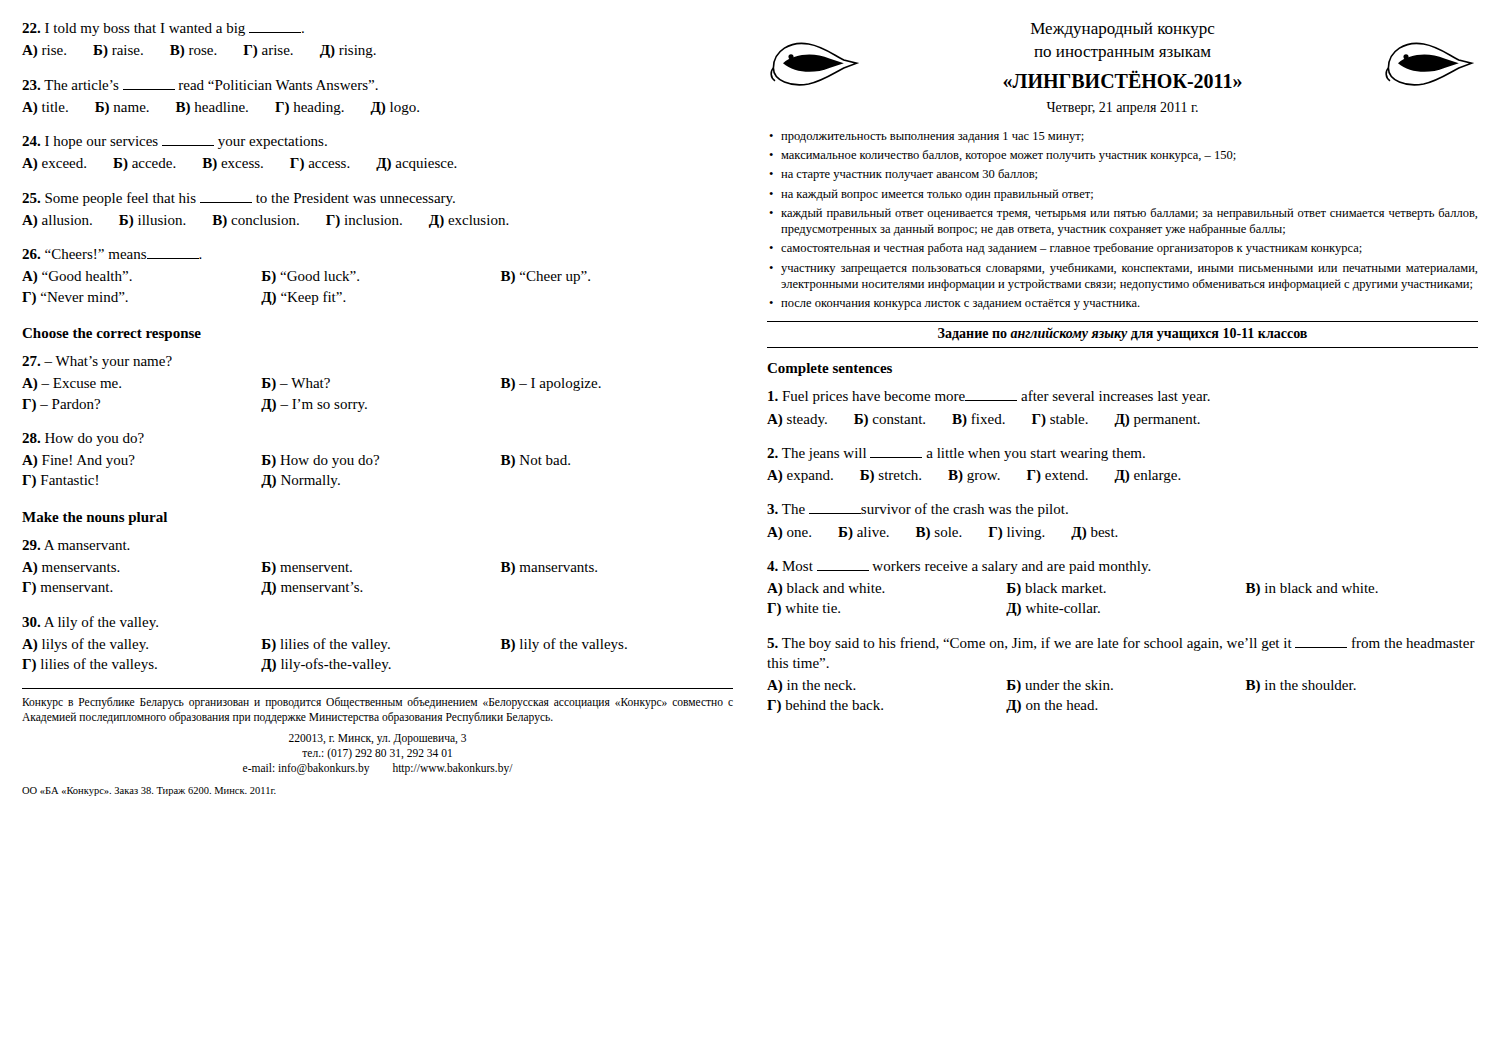22. I told my boss that I wanted a big .
А) rise. Б) raise. В) rose. Г) arise. Д) rising.
23. The article’s read “Politician Wants Answers”.
А) title. Б) name. В) headline. Г) heading. Д) logo.
24. I hope our services your expectations.
А) exceed. Б) accede. В) excess. Г) access. Д) acquiesce.
25. Some people feel that his to the President was unnecessary.
А) allusion. Б) illusion. В) conclusion. Г) inclusion. Д) exclusion.
26. “Cheers!” means .
А) “Good health”. Б) “Good luck”. В) “Cheer up”. Г) “Never mind”. Д) “Keep fit”.
Choose the correct response
27. – What’s your name?
А) – Excuse me. Б) – What? В) – I apologize. Г) – Pardon? Д) – I’m so sorry.
28. How do you do?
А) Fine! And you? Б) How do you do? В) Not bad. Г) Fantastic! Д) Normally.
Make the nouns plural
29. A manservant.
А) menservants. Б) menservent. В) manservants. Г) menservant. Д) menservant’s.
30. A lily of the valley.
А) lilys of the valley. Б) lilies of the valley. В) lily of the valleys. Г) lilies of the valleys. Д) lily-ofs-the-valley.
Конкурс в Республике Беларусь организован и проводится Общественным объединением «Белорусская ассоциация «Конкурс» совместно с Академией последипломного образования при поддержке Министерства образования Республики Беларусь.
220013, г. Минск, ул. Дорошевича, 3
тел.: (017) 292 80 31, 292 34 01
e-mail: info@bakonkurs.by http://www.bakonkurs.by/
ОО «БА «Конкурс». Заказ 38. Тираж 6200. Минск. 2011г.
Международный конкурс
по иностранным языкам
«ЛИНГВИСТЁНОК-2011»
Четверг, 21 апреля 2011 г.
продолжительность выполнения задания 1 час 15 минут;
максимальное количество баллов, которое может получить участник конкурса, – 150;
на старте участник получает авансом 30 баллов;
на каждый вопрос имеется только один правильный ответ;
каждый правильный ответ оценивается тремя, четырьмя или пятью баллами; за неправильный ответ снимается четверть баллов, предусмотренных за данный вопрос; не дав ответа, участник сохраняет уже набранные баллы;
самостоятельная и честная работа над заданием – главное требование организаторов к участникам конкурса;
участнику запрещается пользоваться словарями, учебниками, конспектами, иными письменными или печатными материалами, электронными носителями информации и устройствами связи; недопустимо обмениваться информацией с другими участниками;
после окончания конкурса листок с заданием остаётся у участника.
Задание по английскому языку для учащихся 10-11 классов
Complete sentences
1. Fuel prices have become more after several increases last year.
А) steady. Б) constant. В) fixed. Г) stable. Д) permanent.
2. The jeans will a little when you start wearing them.
А) expand. Б) stretch. В) grow. Г) extend. Д) enlarge.
3. The survivor of the crash was the pilot.
А) one. Б) alive. В) sole. Г) living. Д) best.
4. Most workers receive a salary and are paid monthly.
А) black and white. Б) black market. В) in black and white. Г) white tie. Д) white-collar.
5. The boy said to his friend, “Come on, Jim, if we are late for school again, we’ll get it from the headmaster this time”.
А) in the neck. Б) under the skin. В) in the shoulder. Г) behind the back. Д) on the head.